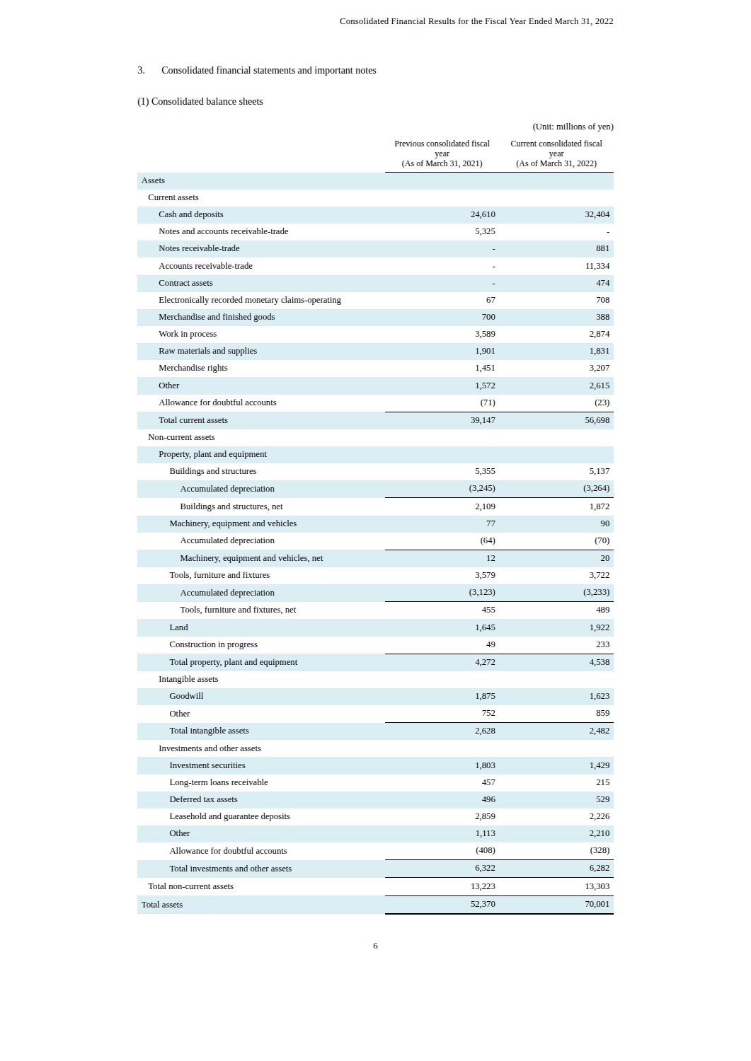Consolidated Financial Results for the Fiscal Year Ended March 31, 2022
3. Consolidated financial statements and important notes
(1) Consolidated balance sheets
(Unit: millions of yen)
| | Previous consolidated fiscal year (As of March 31, 2021) | Current consolidated fiscal year (As of March 31, 2022) |
| --- | --- | --- |
| Assets | | |
| Current assets | | |
| Cash and deposits | 24,610 | 32,404 |
| Notes and accounts receivable-trade | 5,325 | - |
| Notes receivable-trade | - | 881 |
| Accounts receivable-trade | - | 11,334 |
| Contract assets | - | 474 |
| Electronically recorded monetary claims-operating | 67 | 708 |
| Merchandise and finished goods | 700 | 388 |
| Work in process | 3,589 | 2,874 |
| Raw materials and supplies | 1,901 | 1,831 |
| Merchandise rights | 1,451 | 3,207 |
| Other | 1,572 | 2,615 |
| Allowance for doubtful accounts | (71) | (23) |
| Total current assets | 39,147 | 56,698 |
| Non-current assets | | |
| Property, plant and equipment | | |
| Buildings and structures | 5,355 | 5,137 |
| Accumulated depreciation | (3,245) | (3,264) |
| Buildings and structures, net | 2,109 | 1,872 |
| Machinery, equipment and vehicles | 77 | 90 |
| Accumulated depreciation | (64) | (70) |
| Machinery, equipment and vehicles, net | 12 | 20 |
| Tools, furniture and fixtures | 3,579 | 3,722 |
| Accumulated depreciation | (3,123) | (3,233) |
| Tools, furniture and fixtures, net | 455 | 489 |
| Land | 1,645 | 1,922 |
| Construction in progress | 49 | 233 |
| Total property, plant and equipment | 4,272 | 4,538 |
| Intangible assets | | |
| Goodwill | 1,875 | 1,623 |
| Other | 752 | 859 |
| Total intangible assets | 2,628 | 2,482 |
| Investments and other assets | | |
| Investment securities | 1,803 | 1,429 |
| Long-term loans receivable | 457 | 215 |
| Deferred tax assets | 496 | 529 |
| Leasehold and guarantee deposits | 2,859 | 2,226 |
| Other | 1,113 | 2,210 |
| Allowance for doubtful accounts | (408) | (328) |
| Total investments and other assets | 6,322 | 6,282 |
| Total non-current assets | 13,223 | 13,303 |
| Total assets | 52,370 | 70,001 |
6